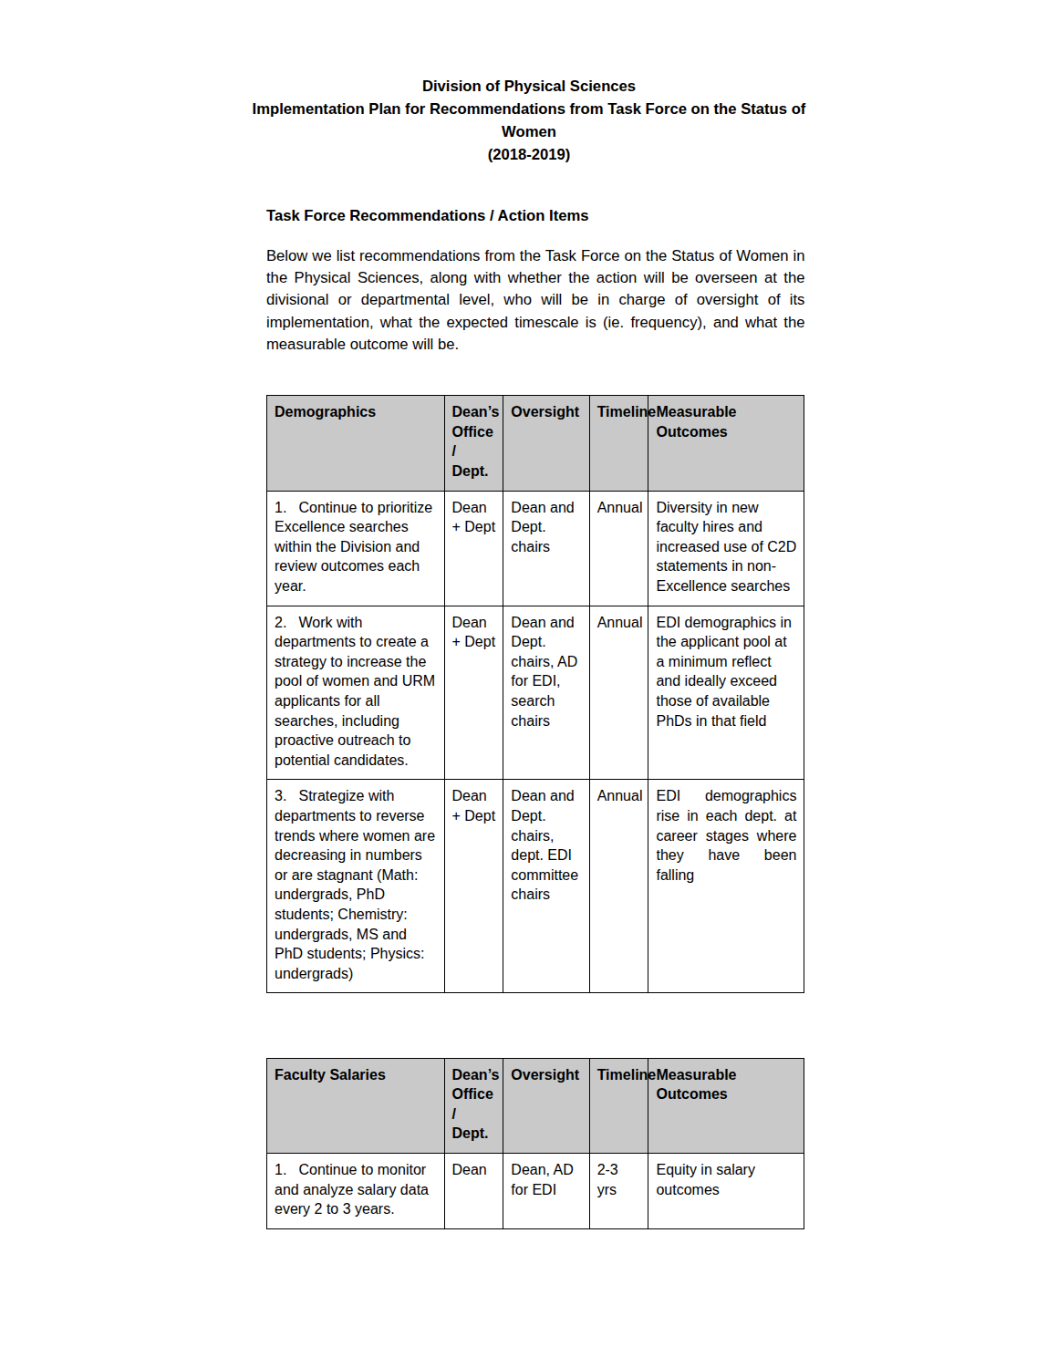Division of Physical Sciences Implementation Plan for Recommendations from Task Force on the Status of Women (2018-2019)
Task Force Recommendations / Action Items
Below we list recommendations from the Task Force on the Status of Women in the Physical Sciences, along with whether the action will be overseen at the divisional or departmental level, who will be in charge of oversight of its implementation, what the expected timescale is (ie. frequency), and what the measurable outcome will be.
| Demographics | Dean’s Office / Dept. | Oversight | Timeline | Measurable Outcomes |
| --- | --- | --- | --- | --- |
| 1. Continue to prioritize Excellence searches within the Division and review outcomes each year. | Dean + Dept | Dean and Dept. chairs | Annual | Diversity in new faculty hires and increased use of C2D statements in non-Excellence searches |
| 2. Work with departments to create a strategy to increase the pool of women and URM applicants for all searches, including proactive outreach to potential candidates. | Dean + Dept | Dean and Dept. chairs, AD for EDI, search chairs | Annual | EDI demographics in the applicant pool at a minimum reflect and ideally exceed those of available PhDs in that field |
| 3. Strategize with departments to reverse trends where women are decreasing in numbers or are stagnant (Math: undergrads, PhD students; Chemistry: undergrads, MS and PhD students; Physics: undergrads) | Dean + Dept | Dean and Dept. chairs, dept. EDI committee chairs | Annual | EDI demographics rise in each dept. at career stages where they have been falling |
| Faculty Salaries | Dean’s Office / Dept. | Oversight | Timeline | Measurable Outcomes |
| --- | --- | --- | --- | --- |
| 1. Continue to monitor and analyze salary data every 2 to 3 years. | Dean | Dean, AD for EDI | 2-3 yrs | Equity in salary outcomes |